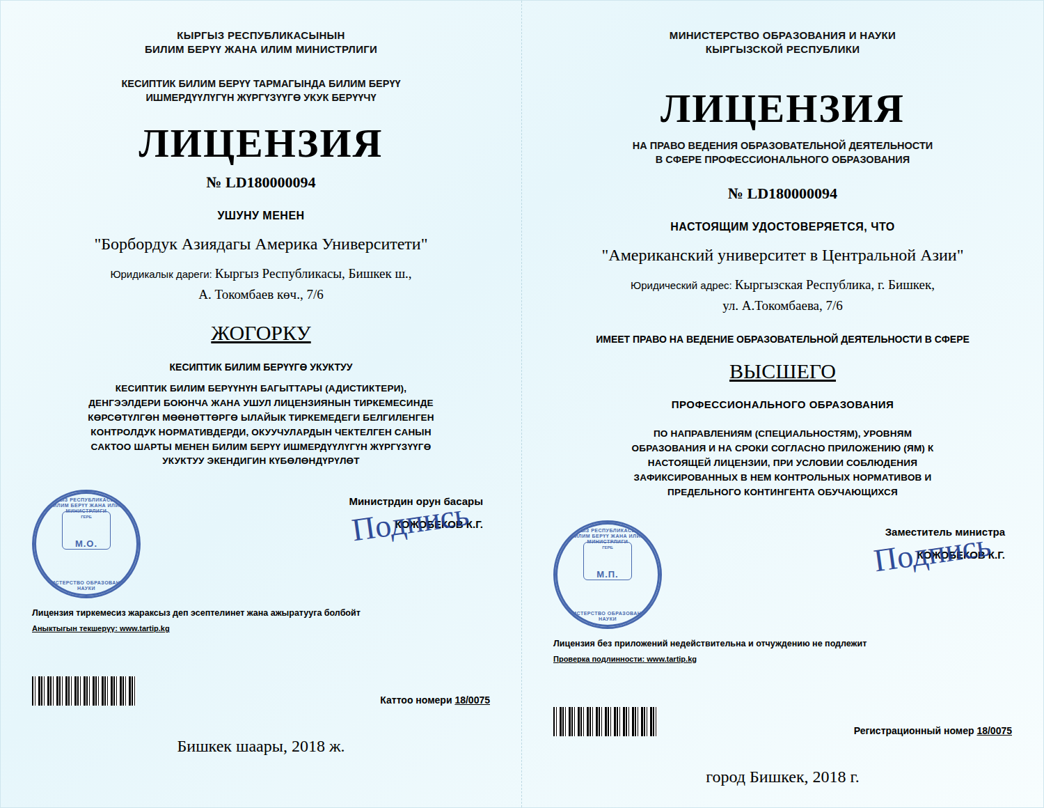КЫРГЫЗ РЕСПУБЛИКАСЫНЫН
БИЛИМ БЕРҮҮ ЖАНА ИЛИМ МИНИСТРЛИГИ
КЕСИПТИК БИЛИМ БЕРҮҮ ТАРМАГЫНДА БИЛИМ БЕРҮҮ
ИШМЕРДҮҮЛҮГҮН ЖҮРГҮЗҮҮГӨ УКУК БЕРҮҮЧҮ
ЛИЦЕНЗИЯ
№ LD180000094
УШУНУ МЕНЕН
"Борбордук Азиядагы Америка Университети"
Юридикалык дареги: Кыргыз Республикасы, Бишкек ш.,
А. Токомбаев көч., 7/6
ЖОГОРКУ
КЕСИПТИК БИЛИМ БЕРҮҮГӨ УКУКТУУ
КЕСИПТИК БИЛИМ БЕРҮҮНҮН БАГЫТТАРЫ (АДИСТИКТЕРИ),
ДЕНГЭЭЛДЕРИ БОЮНЧА ЖАНА УШУЛ ЛИЦЕНЗИЯНЫН ТИРКЕМЕСИНДЕ
КӨРСӨТҮЛГӨН МӨӨНӨТТӨРГӨ ЫЛАЙЫК ТИРКЕМЕДЕГИ БЕЛГИЛЕНГЕН
КОНТРОЛДУК НОРМАТИВДЕРДИ, ОКУУЧУЛАРДЫН ЧЕКТЕЛГЕН САНЫН
САКТОО ШАРТЫ МЕНЕН БИЛИМ БЕРҮҮ ИШМЕРДҮҮЛҮГҮН ЖҮРГҮЗҮҮГӨ
УКУКТУУ ЭКЕНДИГИН КҮБӨЛӨНДҮРҮЛӨТ
КЫРГЫЗ РЕСПУБЛИКАСЫНЫН БИЛИМ БЕРҮҮ ЖАНА ИЛИМ МИНИСТРЛИГИ
ГЕРБ
М.О.
МИНИСТЕРСТВО ОБРАЗОВАНИЯ И НАУКИ
Подпись
Министрдин орун басары
КОЖОБЕКОВ К.Г.
Лицензия тиркемесиз жараксыз деп эсептелинет жана ажыратууга болбойт Аныктыгын текшерүү: www.tartip.kg
Каттоо номери 18/0075
Бишкек шаары, 2018 ж.
МИНИСТЕРСТВО ОБРАЗОВАНИЯ И НАУКИ
КЫРГЫЗСКОЙ РЕСПУБЛИКИ
ЛИЦЕНЗИЯ
НА ПРАВО ВЕДЕНИЯ ОБРАЗОВАТЕЛЬНОЙ ДЕЯТЕЛЬНОСТИ
В СФЕРЕ ПРОФЕССИОНАЛЬНОГО ОБРАЗОВАНИЯ
№ LD180000094
НАСТОЯЩИМ УДОСТОВЕРЯЕТСЯ, ЧТО
"Американский университет в Центральной Азии"
Юридический адрес: Кыргызская Республика, г. Бишкек,
ул. А.Токомбаева, 7/6
ИМЕЕТ ПРАВО НА ВЕДЕНИЕ ОБРАЗОВАТЕЛЬНОЙ ДЕЯТЕЛЬНОСТИ В СФЕРЕ
ВЫСШЕГО
ПРОФЕССИОНАЛЬНОГО ОБРАЗОВАНИЯ
ПО НАПРАВЛЕНИЯМ (СПЕЦИАЛЬНОСТЯМ), УРОВНЯМ
ОБРАЗОВАНИЯ И НА СРОКИ СОГЛАСНО ПРИЛОЖЕНИЮ (ЯМ) К
НАСТОЯЩЕЙ ЛИЦЕНЗИИ, ПРИ УСЛОВИИ СОБЛЮДЕНИЯ
ЗАФИКСИРОВАННЫХ В НЕМ КОНТРОЛЬНЫХ НОРМАТИВОВ И
ПРЕДЕЛЬНОГО КОНТИНГЕНТА ОБУЧАЮЩИХСЯ
КЫРГЫЗ РЕСПУБЛИКАСЫНЫН БИЛИМ БЕРҮҮ ЖАНА ИЛИМ МИНИСТРЛИГИ
ГЕРБ
М.П.
МИНИСТЕРСТВО ОБРАЗОВАНИЯ И НАУКИ
Подпись
Заместитель министра
КОЖОБЕКОВ К.Г.
Лицензия без приложений недействительна и отчуждению не подлежит Проверка подлинности: www.tartip.kg
Регистрационный номер 18/0075
город Бишкек, 2018 г.